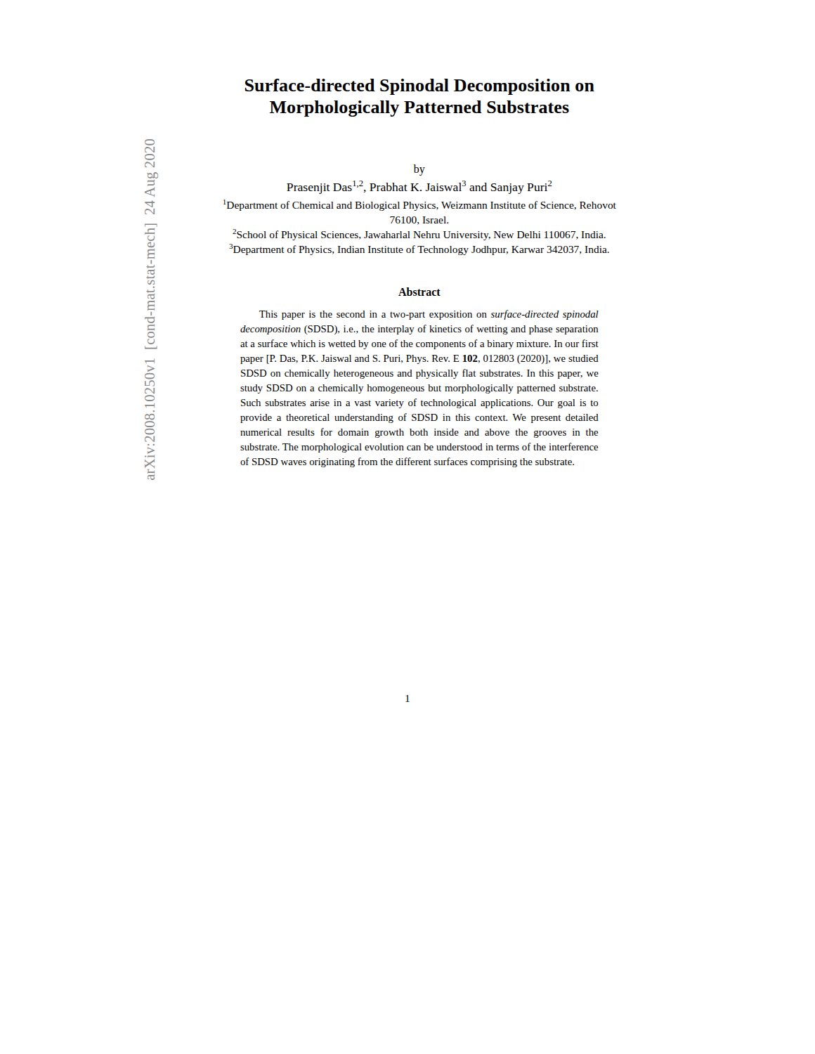arXiv:2008.10250v1 [cond-mat.stat-mech] 24 Aug 2020
Surface-directed Spinodal Decomposition on
Morphologically Patterned Substrates
by Prasenjit Das1,2, Prabhat K. Jaiswal3 and Sanjay Puri2 1Department of Chemical and Biological Physics, Weizmann Institute of Science, Rehovot
76100, Israel. 2School of Physical Sciences, Jawaharlal Nehru University, New Delhi 110067, India. 3Department of Physics, Indian Institute of Technology Jodhpur, Karwar 342037, India.
Abstract
This paper is the second in a two-part exposition on surface-directed spinodal decomposition (SDSD), i.e., the interplay of kinetics of wetting and phase separation at a surface which is wetted by one of the components of a binary mixture. In our first paper [P. Das, P.K. Jaiswal and S. Puri, Phys. Rev. E 102, 012803 (2020)], we studied SDSD on chemically heterogeneous and physically flat substrates. In this paper, we study SDSD on a chemically homogeneous but morphologically patterned substrate. Such substrates arise in a vast variety of technological applications. Our goal is to provide a theoretical understanding of SDSD in this context. We present detailed numerical results for domain growth both inside and above the grooves in the substrate. The morphological evolution can be understood in terms of the interference of SDSD waves originating from the different surfaces comprising the substrate.
1